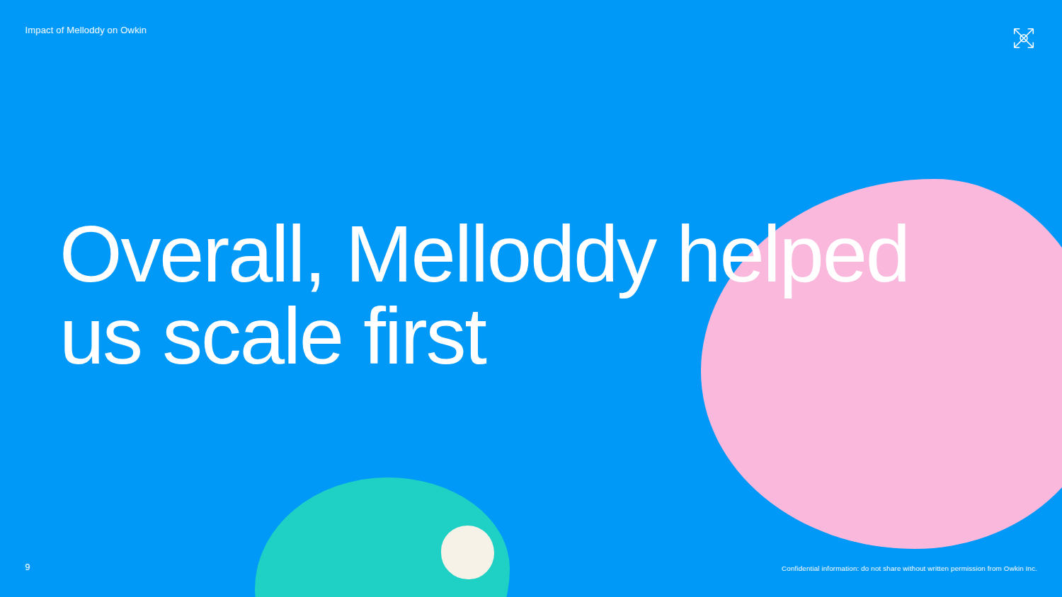Impact of Melloddy on Owkin
Overall, Melloddy helped us scale first
9
Confidential information: do not share without written permission from Owkin Inc.